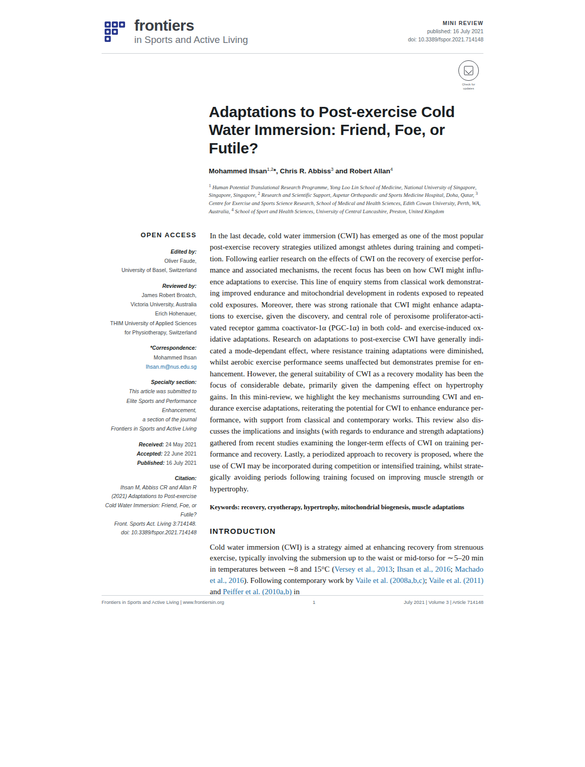frontiers in Sports and Active Living
Mini Review
published: 16 July 2021
doi: 10.3389/fspor.2021.714148
Check for
updates
Adaptations to Post-exercise Cold
Water Immersion: Friend, Foe, or
Futile?
Mohammed Ihsan1,2*, Chris R. Abbiss3 and Robert Allan4
1 Human Potential Translational Research Programme, Yong Loo Lin School of Medicine, National University of Singapore, Singapore, Singapore, 2 Research and Scientific Support, Aspetar Orthopaedic and Sports Medicine Hospital, Doha, Qatar, 3 Centre for Exercise and Sports Science Research, School of Medical and Health Sciences, Edith Cowan University, Perth, WA, Australia, 4 School of Sport and Health Sciences, University of Central Lancashire, Preston, United Kingdom
Open Access
Edited by:
Oliver Faude,
University of Basel, Switzerland
Reviewed by:
James Robert Broatch,
Victoria University, Australia
Erich Hohenauer,
THIM University of Applied Sciences
for Physiotherapy, Switzerland
*Correspondence:
Mohammed Ihsan
Ihsan.m@nus.edu.sg
Specialty section:
This article was submitted to
Elite Sports and Performance
Enhancement,
a section of the journal
Frontiers in Sports and Active Living
Received: 24 May 2021
Accepted: 22 June 2021
Published: 16 July 2021
Citation:
Ihsan M, Abbiss CR and Allan R
(2021) Adaptations to Post-exercise
Cold Water Immersion: Friend, Foe, or
Futile?
Front. Sports Act. Living 3:714148.
doi: 10.3389/fspor.2021.714148
In the last decade, cold water immersion (CWI) has emerged as one of the most popular post-exercise recovery strategies utilized amongst athletes during training and competition. Following earlier research on the effects of CWI on the recovery of exercise performance and associated mechanisms, the recent focus has been on how CWI might influence adaptations to exercise. This line of enquiry stems from classical work demonstrating improved endurance and mitochondrial development in rodents exposed to repeated cold exposures. Moreover, there was strong rationale that CWI might enhance adaptations to exercise, given the discovery, and central role of peroxisome proliferator-activated receptor gamma coactivator-1α (PGC-1α) in both cold- and exercise-induced oxidative adaptations. Research on adaptations to post-exercise CWI have generally indicated a mode-dependant effect, where resistance training adaptations were diminished, whilst aerobic exercise performance seems unaffected but demonstrates premise for enhancement. However, the general suitability of CWI as a recovery modality has been the focus of considerable debate, primarily given the dampening effect on hypertrophy gains. In this mini-review, we highlight the key mechanisms surrounding CWI and endurance exercise adaptations, reiterating the potential for CWI to enhance endurance performance, with support from classical and contemporary works. This review also discusses the implications and insights (with regards to endurance and strength adaptations) gathered from recent studies examining the longer-term effects of CWI on training performance and recovery. Lastly, a periodized approach to recovery is proposed, where the use of CWI may be incorporated during competition or intensified training, whilst strategically avoiding periods following training focused on improving muscle strength or hypertrophy.
Keywords: recovery, cryotherapy, hypertrophy, mitochondrial biogenesis, muscle adaptations
Introduction
Cold water immersion (CWI) is a strategy aimed at enhancing recovery from strenuous exercise, typically involving the submersion up to the waist or mid-torso for ∼5–20 min in temperatures between ∼8 and 15°C (Versey et al., 2013; Ihsan et al., 2016; Machado et al., 2016). Following contemporary work by Vaile et al. (2008a,b,c); Vaile et al. (2011) and Peiffer et al. (2010a,b) in
Frontiers in Sports and Active Living | www.frontiersin.org
1
July 2021 | Volume 3 | Article 714148